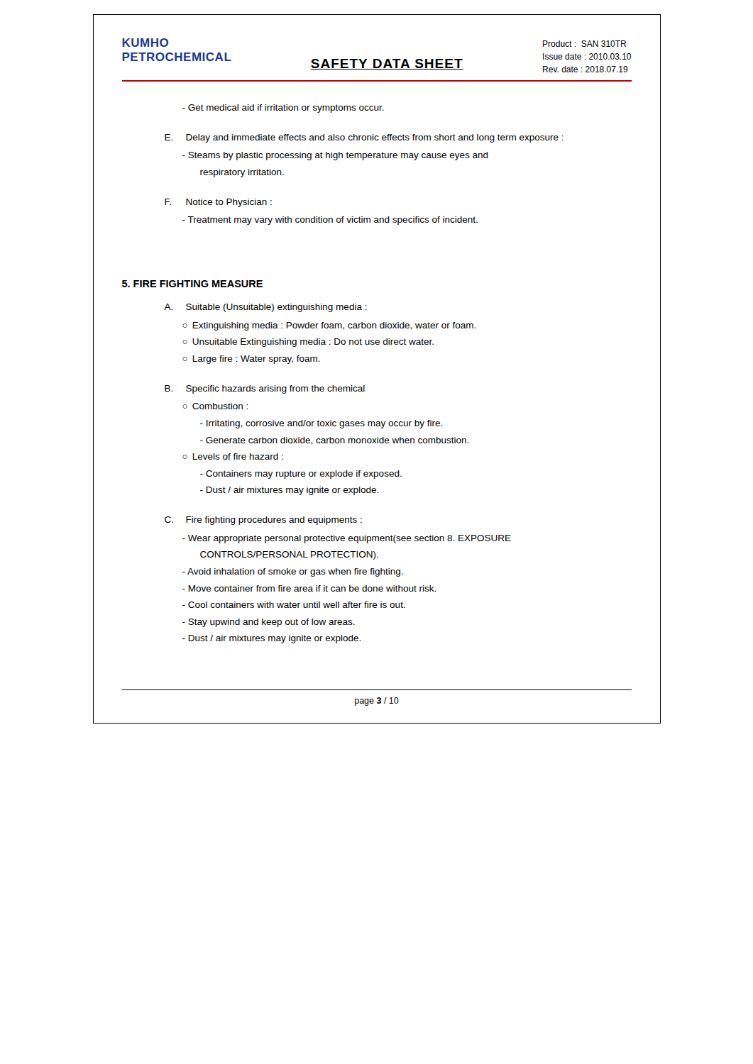KUMHO
PETROCHEMICAL
SAFETY DATA SHEET
Product : SAN 310TR
Issue date : 2010.03.10
Rev. date : 2018.07.19
- Get medical aid if irritation or symptoms occur.
E.
Delay and immediate effects and also chronic effects from short and long term exposure :
- Steams by plastic processing at high temperature may cause eyes and
respiratory irritation.
F.
Notice to Physician :
- Treatment may vary with condition of victim and specifics of incident.
5. FIRE FIGHTING MEASURE
A.
Suitable (Unsuitable) extinguishing media :
○Extinguishing media : Powder foam, carbon dioxide, water or foam.
○Unsuitable Extinguishing media : Do not use direct water.
○Large fire : Water spray, foam.
B.
Specific hazards arising from the chemical
○Combustion :
- Irritating, corrosive and/or toxic gases may occur by fire.
- Generate carbon dioxide, carbon monoxide when combustion.
○Levels of fire hazard :
- Containers may rupture or explode if exposed.
- Dust / air mixtures may ignite or explode.
C.
Fire fighting procedures and equipments :
- Wear appropriate personal protective equipment(see section 8. EXPOSURE
CONTROLS/PERSONAL PROTECTION).
- Avoid inhalation of smoke or gas when fire fighting.
- Move container from fire area if it can be done without risk.
- Cool containers with water until well after fire is out.
- Stay upwind and keep out of low areas.
- Dust / air mixtures may ignite or explode.
page 3 / 10